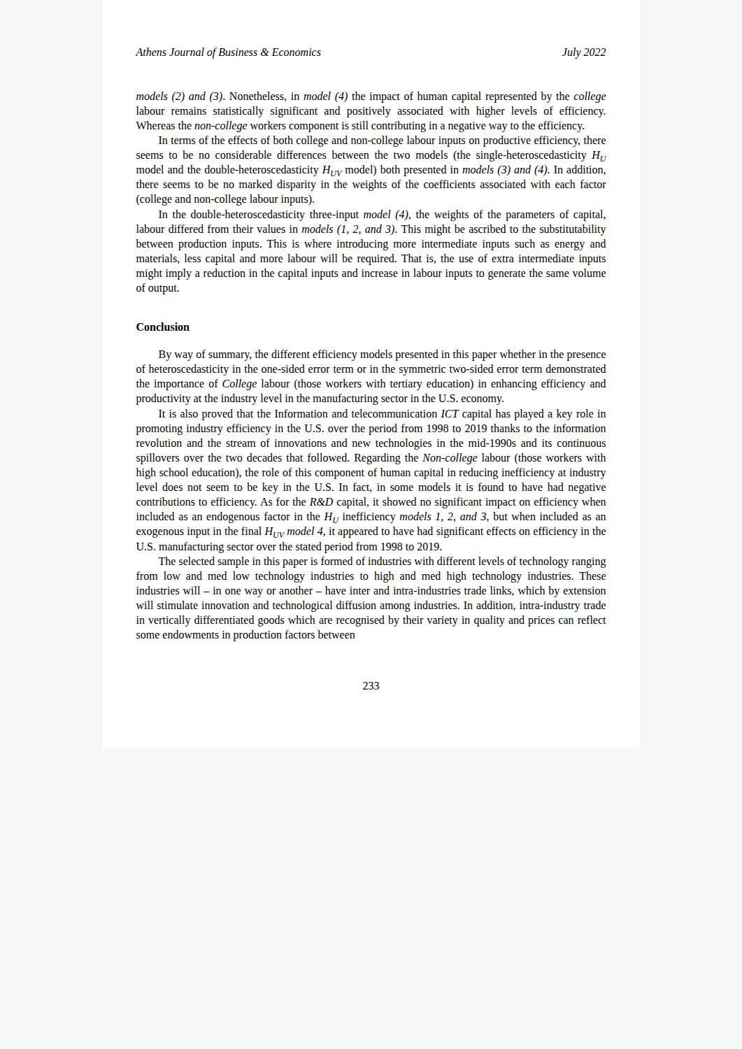Athens Journal of Business & Economics July 2022
models (2) and (3). Nonetheless, in model (4) the impact of human capital represented by the college labour remains statistically significant and positively associated with higher levels of efficiency. Whereas the non-college workers component is still contributing in a negative way to the efficiency.
In terms of the effects of both college and non-college labour inputs on productive efficiency, there seems to be no considerable differences between the two models (the single-heteroscedasticity HU model and the double-heteroscedasticity HUV model) both presented in models (3) and (4). In addition, there seems to be no marked disparity in the weights of the coefficients associated with each factor (college and non-college labour inputs).
In the double-heteroscedasticity three-input model (4), the weights of the parameters of capital, labour differed from their values in models (1, 2, and 3). This might be ascribed to the substitutability between production inputs. This is where introducing more intermediate inputs such as energy and materials, less capital and more labour will be required. That is, the use of extra intermediate inputs might imply a reduction in the capital inputs and increase in labour inputs to generate the same volume of output.
Conclusion
By way of summary, the different efficiency models presented in this paper whether in the presence of heteroscedasticity in the one-sided error term or in the symmetric two-sided error term demonstrated the importance of College labour (those workers with tertiary education) in enhancing efficiency and productivity at the industry level in the manufacturing sector in the U.S. economy.
It is also proved that the Information and telecommunication ICT capital has played a key role in promoting industry efficiency in the U.S. over the period from 1998 to 2019 thanks to the information revolution and the stream of innovations and new technologies in the mid-1990s and its continuous spillovers over the two decades that followed. Regarding the Non-college labour (those workers with high school education), the role of this component of human capital in reducing inefficiency at industry level does not seem to be key in the U.S. In fact, in some models it is found to have had negative contributions to efficiency. As for the R&D capital, it showed no significant impact on efficiency when included as an endogenous factor in the HU inefficiency models 1, 2, and 3, but when included as an exogenous input in the final HUV model 4, it appeared to have had significant effects on efficiency in the U.S. manufacturing sector over the stated period from 1998 to 2019.
The selected sample in this paper is formed of industries with different levels of technology ranging from low and med low technology industries to high and med high technology industries. These industries will – in one way or another – have inter and intra-industries trade links, which by extension will stimulate innovation and technological diffusion among industries. In addition, intra-industry trade in vertically differentiated goods which are recognised by their variety in quality and prices can reflect some endowments in production factors between
233